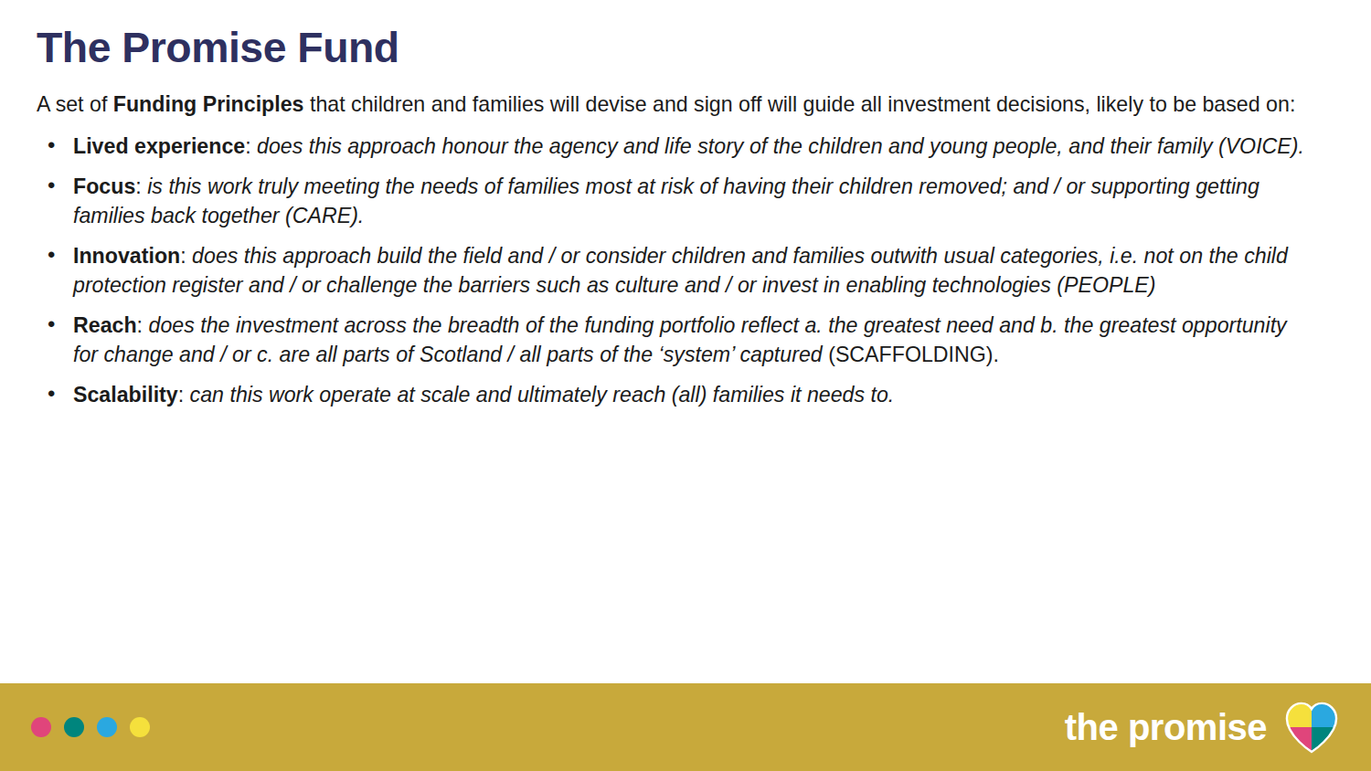The Promise Fund
A set of Funding Principles that children and families will devise and sign off will guide all investment decisions, likely to be based on:
Lived experience: does this approach honour the agency and life story of the children and young people, and their family (VOICE).
Focus: is this work truly meeting the needs of families most at risk of having their children removed; and / or supporting getting families back together (CARE).
Innovation: does this approach build the field and / or consider children and families outwith usual categories, i.e. not on the child protection register and / or challenge the barriers such as culture and / or invest in enabling technologies (PEOPLE)
Reach: does the investment across the breadth of the funding portfolio reflect a. the greatest need and b. the greatest opportunity for change and / or c. are all parts of Scotland / all parts of the ‘system’ captured (SCAFFOLDING).
Scalability: can this work operate at scale and ultimately reach (all) families it needs to.
the promise